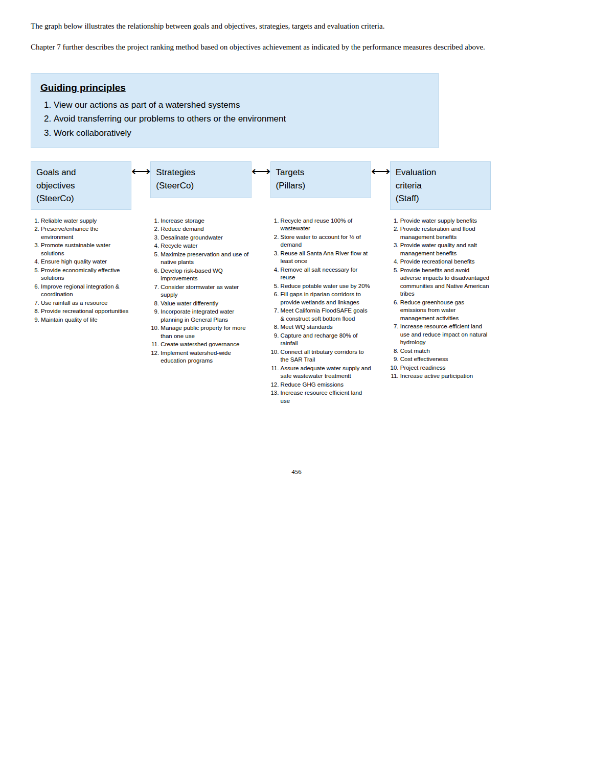The graph below illustrates the relationship between goals and objectives, strategies, targets and evaluation criteria.
Chapter 7 further describes the project ranking method based on objectives achievement as indicated by the performance measures described above.
Guiding principles
View our actions as part of a watershed systems
Avoid transferring our problems to others or the environment
Work collaboratively
| Goals and objectives (SteerCo) | ⟷ | Strategies (SteerCo) | ⟷ | Targets (Pillars) | ⟷ | Evaluation criteria (Staff) |
| Reliable water supply Preserve/enhance the environment Promote sustainable water solutions Ensure high quality water Provide economically effective solutions Improve regional integration & coordination Use rainfall as a resource Provide recreational opportunities Maintain quality of life | | Increase storage Reduce demand Desalinate groundwater Recycle water Maximize preservation and use of native plants Develop risk-based WQ improvements Consider stormwater as water supply Value water differently Incorporate integrated water planning in General Plans Manage public property for more than one use Create watershed governance Implement watershed-wide education programs | | Recycle and reuse 100% of wastewater Store water to account for ½ of demand Reuse all Santa Ana River flow at least once Remove all salt necessary for reuse Reduce potable water use by 20% Fill gaps in riparian corridors to provide wetlands and linkages Meet California FloodSAFE goals & construct soft bottom flood Meet WQ standards Capture and recharge 80% of rainfall Connect all tributary corridors to the SAR Trail Assure adequate water supply and safe wastewater treatmentt Reduce GHG emissions Increase resource efficient land use | | Provide water supply benefits Provide restoration and flood management benefits Provide water quality and salt management benefits Provide recreational benefits Provide benefits and avoid adverse impacts to disadvantaged communities and Native American tribes Reduce greenhouse gas emissions from water management activities Increase resource-efficient land use and reduce impact on natural hydrology Cost match Cost effectiveness Project readiness Increase active participation |
456